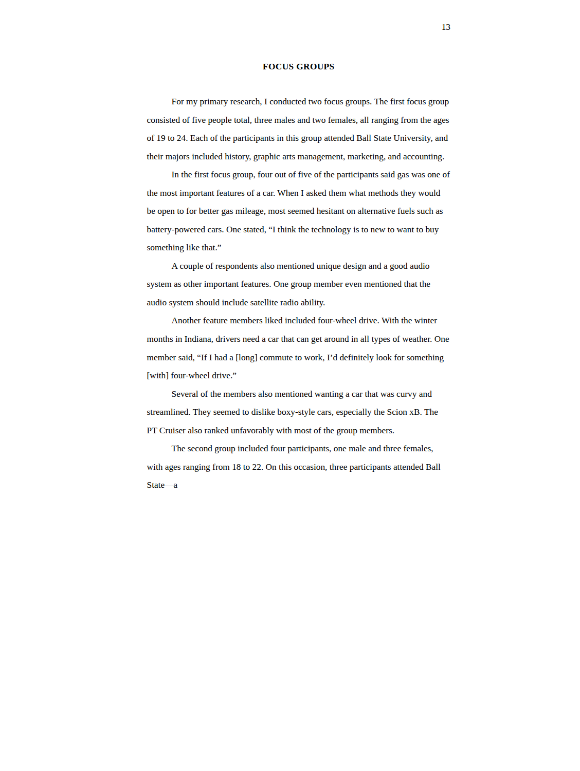13
FOCUS GROUPS
For my primary research, I conducted two focus groups. The first focus group consisted of five people total, three males and two females, all ranging from the ages of 19 to 24. Each of the participants in this group attended Ball State University, and their majors included history, graphic arts management, marketing, and accounting.
In the first focus group, four out of five of the participants said gas was one of the most important features of a car. When I asked them what methods they would be open to for better gas mileage, most seemed hesitant on alternative fuels such as battery-powered cars. One stated, “I think the technology is to new to want to buy something like that.”
A couple of respondents also mentioned unique design and a good audio system as other important features. One group member even mentioned that the audio system should include satellite radio ability.
Another feature members liked included four-wheel drive. With the winter months in Indiana, drivers need a car that can get around in all types of weather. One member said, “If I had a [long] commute to work, I’d definitely look for something [with] four-wheel drive.”
Several of the members also mentioned wanting a car that was curvy and streamlined. They seemed to dislike boxy-style cars, especially the Scion xB. The PT Cruiser also ranked unfavorably with most of the group members.
The second group included four participants, one male and three females, with ages ranging from 18 to 22. On this occasion, three participants attended Ball State—a